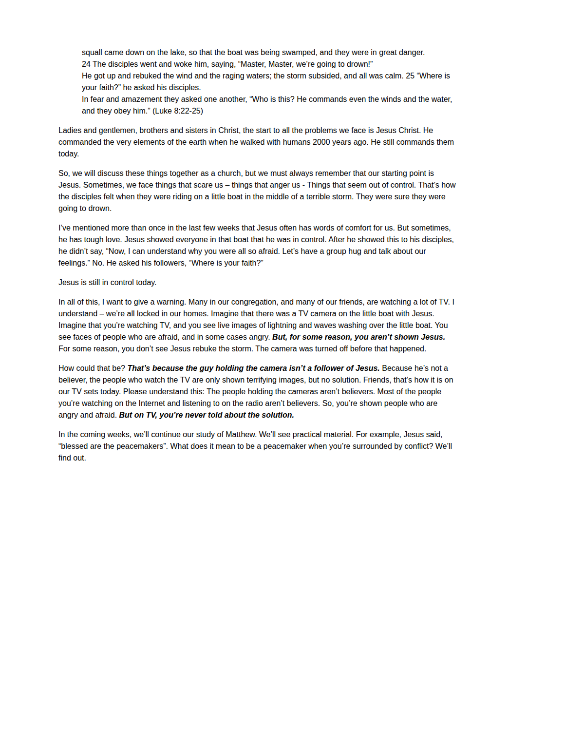squall came down on the lake, so that the boat was being swamped, and they were in great danger.
24 The disciples went and woke him, saying, “Master, Master, we’re going to drown!”
He got up and rebuked the wind and the raging waters; the storm subsided, and all was calm. 25 “Where is your faith?” he asked his disciples.
In fear and amazement they asked one another, “Who is this? He commands even the winds and the water, and they obey him.” (Luke 8:22-25)
Ladies and gentlemen, brothers and sisters in Christ, the start to all the problems we face is Jesus Christ. He commanded the very elements of the earth when he walked with humans 2000 years ago. He still commands them today.
So, we will discuss these things together as a church, but we must always remember that our starting point is Jesus. Sometimes, we face things that scare us – things that anger us - Things that seem out of control. That’s how the disciples felt when they were riding on a little boat in the middle of a terrible storm. They were sure they were going to drown.
I’ve mentioned more than once in the last few weeks that Jesus often has words of comfort for us. But sometimes, he has tough love. Jesus showed everyone in that boat that he was in control. After he showed this to his disciples, he didn’t say, “Now, I can understand why you were all so afraid. Let’s have a group hug and talk about our feelings.” No. He asked his followers, “Where is your faith?”
Jesus is still in control today.
In all of this, I want to give a warning. Many in our congregation, and many of our friends, are watching a lot of TV. I understand – we’re all locked in our homes. Imagine that there was a TV camera on the little boat with Jesus. Imagine that you’re watching TV, and you see live images of lightning and waves washing over the little boat. You see faces of people who are afraid, and in some cases angry. But, for some reason, you aren’t shown Jesus. For some reason, you don’t see Jesus rebuke the storm. The camera was turned off before that happened.
How could that be? That’s because the guy holding the camera isn’t a follower of Jesus. Because he’s not a believer, the people who watch the TV are only shown terrifying images, but no solution. Friends, that’s how it is on our TV sets today. Please understand this: The people holding the cameras aren’t believers. Most of the people you’re watching on the Internet and listening to on the radio aren’t believers. So, you’re shown people who are angry and afraid. But on TV, you’re never told about the solution.
In the coming weeks, we’ll continue our study of Matthew. We’ll see practical material. For example, Jesus said, “blessed are the peacemakers”. What does it mean to be a peacemaker when you’re surrounded by conflict? We’ll find out.